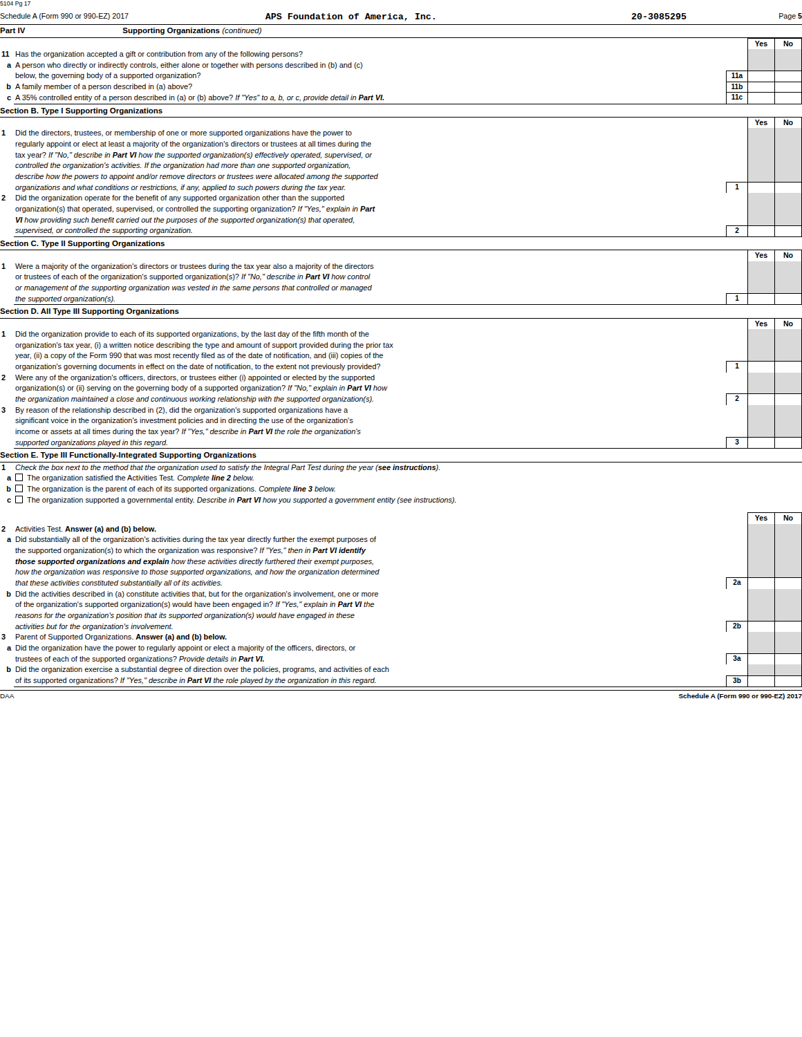5104 Pg 17
| Schedule A (Form 990 or 990-EZ) 2017 | APS Foundation of America, Inc. | 20-3085295 | Page 5 |
| Part IV | Supporting Organizations (continued) |
| | | | Yes | No |
| 11 | Has the organization accepted a gift or contribution from any of the following persons? | | | |
| a | A person who directly or indirectly controls, either alone or together with persons described in (b) and (c) | | | |
| | below, the governing body of a supported organization? | 11a | | |
| b | A family member of a person described in (a) above? | 11b | | |
| c | A 35% controlled entity of a person described in (a) or (b) above? If "Yes" to a, b, or c, provide detail in Part VI. | 11c | | |
Section B. Type I Supporting Organizations
| | | | Yes | No |
| 1 | Did the directors, trustees, or membership of one or more supported organizations have the power to | | | |
| | regularly appoint or elect at least a majority of the organization's directors or trustees at all times during the | | | |
| | tax year? If "No," describe in Part VI how the supported organization(s) effectively operated, supervised, or | | | |
| | controlled the organization's activities. If the organization had more than one supported organization, | | | |
| | describe how the powers to appoint and/or remove directors or trustees were allocated among the supported | | | |
| | organizations and what conditions or restrictions, if any, applied to such powers during the tax year. | 1 | | |
| 2 | Did the organization operate for the benefit of any supported organization other than the supported | | | |
| | organization(s) that operated, supervised, or controlled the supporting organization? If "Yes," explain in Part | | | |
| | VI how providing such benefit carried out the purposes of the supported organization(s) that operated, | | | |
| | supervised, or controlled the supporting organization. | 2 | | |
Section C. Type II Supporting Organizations
| | | | Yes | No |
| 1 | Were a majority of the organization's directors or trustees during the tax year also a majority of the directors | | | |
| | or trustees of each of the organization's supported organization(s)? If "No," describe in Part VI how control | | | |
| | or management of the supporting organization was vested in the same persons that controlled or managed | | | |
| | the supported organization(s). | 1 | | |
Section D. All Type III Supporting Organizations
| | | | Yes | No |
| 1 | Did the organization provide to each of its supported organizations, by the last day of the fifth month of the | | | |
| | organization's tax year, (i) a written notice describing the type and amount of support provided during the prior tax | | | |
| | year, (ii) a copy of the Form 990 that was most recently filed as of the date of notification, and (iii) copies of the | | | |
| | organization's governing documents in effect on the date of notification, to the extent not previously provided? | 1 | | |
| 2 | Were any of the organization's officers, directors, or trustees either (i) appointed or elected by the supported | | | |
| | organization(s) or (ii) serving on the governing body of a supported organization? If "No," explain in Part VI how | | | |
| | the organization maintained a close and continuous working relationship with the supported organization(s). | 2 | | |
| 3 | By reason of the relationship described in (2), did the organization's supported organizations have a | | | |
| | significant voice in the organization's investment policies and in directing the use of the organization's | | | |
| | income or assets at all times during the tax year? If "Yes," describe in Part VI the role the organization's | | | |
| | supported organizations played in this regard. | 3 | | |
Section E. Type III Functionally-Integrated Supporting Organizations
| 1 | Check the box next to the method that the organization used to satisfy the Integral Part Test during the year ( see instructions ). |
| a | The organization satisfied the Activities Test. Complete line 2 below. |
| b | The organization is the parent of each of its supported organizations. Complete line 3 below. |
| c | The organization supported a governmental entity. Describe in Part VI how you supported a government entity (see instructions). |
| | | | Yes | No |
| 2 | Activities Test. Answer (a) and (b) below. | | | |
| a | Did substantially all of the organization's activities during the tax year directly further the exempt purposes of | | | |
| | the supported organization(s) to which the organization was responsive? If "Yes," then in Part VI identify | | | |
| | those supported organizations and explain how these activities directly furthered their exempt purposes, | | | |
| | how the organization was responsive to those supported organizations, and how the organization determined | | | |
| | that these activities constituted substantially all of its activities. | 2a | | |
| b | Did the activities described in (a) constitute activities that, but for the organization's involvement, one or more | | | |
| | of the organization's supported organization(s) would have been engaged in? If "Yes," explain in Part VI the | | | |
| | reasons for the organization's position that its supported organization(s) would have engaged in these | | | |
| | activities but for the organization's involvement. | 2b | | |
| 3 | Parent of Supported Organizations. Answer (a) and (b) below. | | | |
| a | Did the organization have the power to regularly appoint or elect a majority of the officers, directors, or | | | |
| | trustees of each of the supported organizations? Provide details in Part VI. | 3a | | |
| b | Did the organization exercise a substantial degree of direction over the policies, programs, and activities of each | | | |
| | of its supported organizations? If "Yes," describe in Part VI the role played by the organization in this regard. | 3b | | |
DAA Schedule A (Form 990 or 990-EZ) 2017